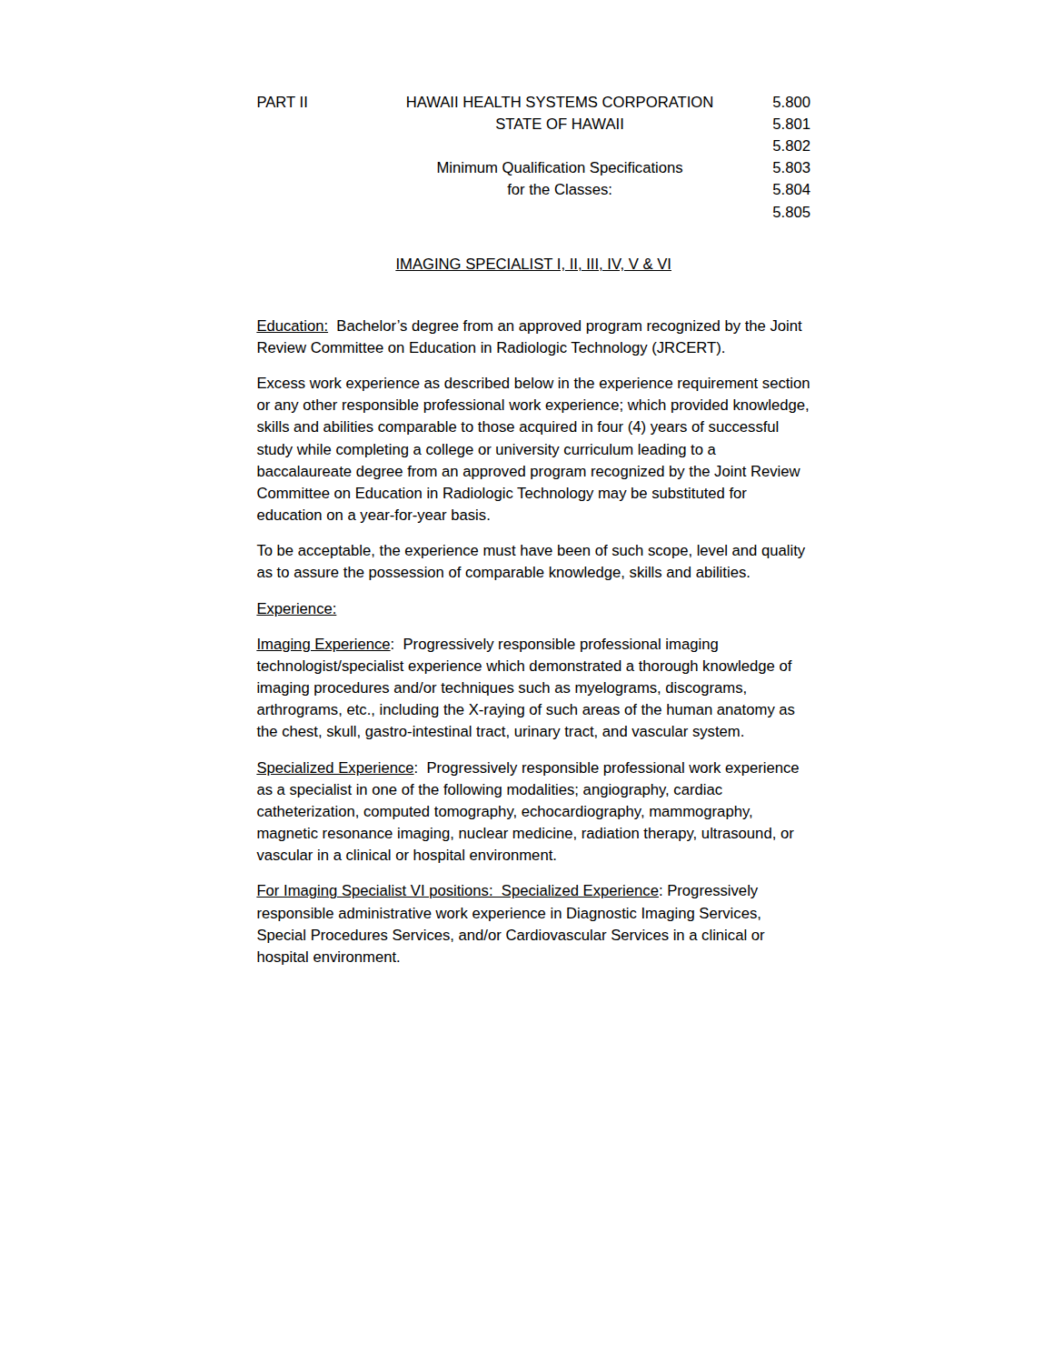| PART II | HAWAII HEALTH SYSTEMS CORPORATION | 5.800 |
| | STATE OF HAWAII | 5.801 |
| | | 5.802 |
| | Minimum Qualification Specifications | 5.803 |
| | for the Classes: | 5.804 |
| | | 5.805 |
IMAGING SPECIALIST I, II, III, IV, V & VI
Education: Bachelor’s degree from an approved program recognized by the Joint Review Committee on Education in Radiologic Technology (JRCERT).
Excess work experience as described below in the experience requirement section or any other responsible professional work experience; which provided knowledge, skills and abilities comparable to those acquired in four (4) years of successful study while completing a college or university curriculum leading to a baccalaureate degree from an approved program recognized by the Joint Review Committee on Education in Radiologic Technology may be substituted for education on a year-for-year basis.
To be acceptable, the experience must have been of such scope, level and quality as to assure the possession of comparable knowledge, skills and abilities.
Experience:
Imaging Experience: Progressively responsible professional imaging technologist/specialist experience which demonstrated a thorough knowledge of imaging procedures and/or techniques such as myelograms, discograms, arthrograms, etc., including the X-raying of such areas of the human anatomy as the chest, skull, gastro-intestinal tract, urinary tract, and vascular system.
Specialized Experience: Progressively responsible professional work experience as a specialist in one of the following modalities; angiography, cardiac catheterization, computed tomography, echocardiography, mammography, magnetic resonance imaging, nuclear medicine, radiation therapy, ultrasound, or vascular in a clinical or hospital environment.
For Imaging Specialist VI positions: Specialized Experience: Progressively responsible administrative work experience in Diagnostic Imaging Services, Special Procedures Services, and/or Cardiovascular Services in a clinical or hospital environment.